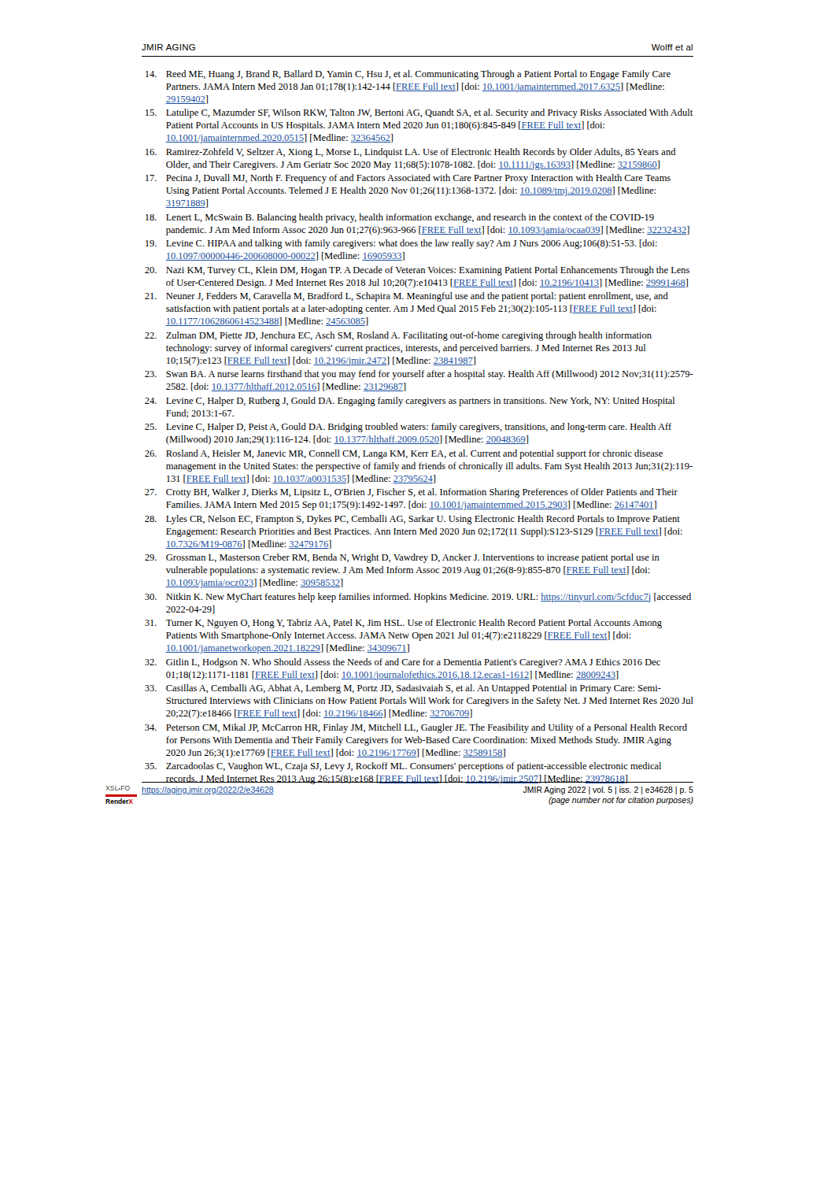JMIR AGING Wolff et al
14. Reed ME, Huang J, Brand R, Ballard D, Yamin C, Hsu J, et al. Communicating Through a Patient Portal to Engage Family Care Partners. JAMA Intern Med 2018 Jan 01;178(1):142-144 [FREE Full text] [doi: 10.1001/jamainternmed.2017.6325] [Medline: 29159402]
15. Latulipe C, Mazumder SF, Wilson RKW, Talton JW, Bertoni AG, Quandt SA, et al. Security and Privacy Risks Associated With Adult Patient Portal Accounts in US Hospitals. JAMA Intern Med 2020 Jun 01;180(6):845-849 [FREE Full text] [doi: 10.1001/jamainternmed.2020.0515] [Medline: 32364562]
16. Ramirez-Zohfeld V, Seltzer A, Xiong L, Morse L, Lindquist LA. Use of Electronic Health Records by Older Adults, 85 Years and Older, and Their Caregivers. J Am Geriatr Soc 2020 May 11;68(5):1078-1082. [doi: 10.1111/jgs.16393] [Medline: 32159860]
17. Pecina J, Duvall MJ, North F. Frequency of and Factors Associated with Care Partner Proxy Interaction with Health Care Teams Using Patient Portal Accounts. Telemed J E Health 2020 Nov 01;26(11):1368-1372. [doi: 10.1089/tmj.2019.0208] [Medline: 31971889]
18. Lenert L, McSwain B. Balancing health privacy, health information exchange, and research in the context of the COVID-19 pandemic. J Am Med Inform Assoc 2020 Jun 01;27(6):963-966 [FREE Full text] [doi: 10.1093/jamia/ocaa039] [Medline: 32232432]
19. Levine C. HIPAA and talking with family caregivers: what does the law really say? Am J Nurs 2006 Aug;106(8):51-53. [doi: 10.1097/00000446-200608000-00022] [Medline: 16905933]
20. Nazi KM, Turvey CL, Klein DM, Hogan TP. A Decade of Veteran Voices: Examining Patient Portal Enhancements Through the Lens of User-Centered Design. J Med Internet Res 2018 Jul 10;20(7):e10413 [FREE Full text] [doi: 10.2196/10413] [Medline: 29991468]
21. Neuner J, Fedders M, Caravella M, Bradford L, Schapira M. Meaningful use and the patient portal: patient enrollment, use, and satisfaction with patient portals at a later-adopting center. Am J Med Qual 2015 Feb 21;30(2):105-113 [FREE Full text] [doi: 10.1177/1062860614523488] [Medline: 24563085]
22. Zulman DM, Piette JD, Jenchura EC, Asch SM, Rosland A. Facilitating out-of-home caregiving through health information technology: survey of informal caregivers' current practices, interests, and perceived barriers. J Med Internet Res 2013 Jul 10;15(7):e123 [FREE Full text] [doi: 10.2196/jmir.2472] [Medline: 23841987]
23. Swan BA. A nurse learns firsthand that you may fend for yourself after a hospital stay. Health Aff (Millwood) 2012 Nov;31(11):2579-2582. [doi: 10.1377/hlthaff.2012.0516] [Medline: 23129687]
24. Levine C, Halper D, Rutberg J, Gould DA. Engaging family caregivers as partners in transitions. New York, NY: United Hospital Fund; 2013:1-67.
25. Levine C, Halper D, Peist A, Gould DA. Bridging troubled waters: family caregivers, transitions, and long-term care. Health Aff (Millwood) 2010 Jan;29(1):116-124. [doi: 10.1377/hlthaff.2009.0520] [Medline: 20048369]
26. Rosland A, Heisler M, Janevic MR, Connell CM, Langa KM, Kerr EA, et al. Current and potential support for chronic disease management in the United States: the perspective of family and friends of chronically ill adults. Fam Syst Health 2013 Jun;31(2):119-131 [FREE Full text] [doi: 10.1037/a0031535] [Medline: 23795624]
27. Crotty BH, Walker J, Dierks M, Lipsitz L, O'Brien J, Fischer S, et al. Information Sharing Preferences of Older Patients and Their Families. JAMA Intern Med 2015 Sep 01;175(9):1492-1497. [doi: 10.1001/jamainternmed.2015.2903] [Medline: 26147401]
28. Lyles CR, Nelson EC, Frampton S, Dykes PC, Cemballi AG, Sarkar U. Using Electronic Health Record Portals to Improve Patient Engagement: Research Priorities and Best Practices. Ann Intern Med 2020 Jun 02;172(11 Suppl):S123-S129 [FREE Full text] [doi: 10.7326/M19-0876] [Medline: 32479176]
29. Grossman L, Masterson Creber RM, Benda N, Wright D, Vawdrey D, Ancker J. Interventions to increase patient portal use in vulnerable populations: a systematic review. J Am Med Inform Assoc 2019 Aug 01;26(8-9):855-870 [FREE Full text] [doi: 10.1093/jamia/ocz023] [Medline: 30958532]
30. Nitkin K. New MyChart features help keep families informed. Hopkins Medicine. 2019. URL: https://tinyurl.com/5cfduc7j [accessed 2022-04-29]
31. Turner K, Nguyen O, Hong Y, Tabriz AA, Patel K, Jim HSL. Use of Electronic Health Record Patient Portal Accounts Among Patients With Smartphone-Only Internet Access. JAMA Netw Open 2021 Jul 01;4(7):e2118229 [FREE Full text] [doi: 10.1001/jamanetworkopen.2021.18229] [Medline: 34309671]
32. Gitlin L, Hodgson N. Who Should Assess the Needs of and Care for a Dementia Patient's Caregiver? AMA J Ethics 2016 Dec 01;18(12):1171-1181 [FREE Full text] [doi: 10.1001/journalofethics.2016.18.12.ecas1-1612] [Medline: 28009243]
33. Casillas A, Cemballi AG, Abhat A, Lemberg M, Portz JD, Sadasivaiah S, et al. An Untapped Potential in Primary Care: Semi-Structured Interviews with Clinicians on How Patient Portals Will Work for Caregivers in the Safety Net. J Med Internet Res 2020 Jul 20;22(7):e18466 [FREE Full text] [doi: 10.2196/18466] [Medline: 32706709]
34. Peterson CM, Mikal JP, McCarron HR, Finlay JM, Mitchell LL, Gaugler JE. The Feasibility and Utility of a Personal Health Record for Persons With Dementia and Their Family Caregivers for Web-Based Care Coordination: Mixed Methods Study. JMIR Aging 2020 Jun 26;3(1):e17769 [FREE Full text] [doi: 10.2196/17769] [Medline: 32589158]
35. Zarcadoolas C, Vaughon WL, Czaja SJ, Levy J, Rockoff ML. Consumers' perceptions of patient-accessible electronic medical records. J Med Internet Res 2013 Aug 26;15(8):e168 [FREE Full text] [doi: 10.2196/jmir.2507] [Medline: 23978618]
XSL•FO
RenderX
https://aging.jmir.org/2022/2/e34628
JMIR Aging 2022 | vol. 5 | iss. 2 | e34628 | p. 5
(page number not for citation purposes)